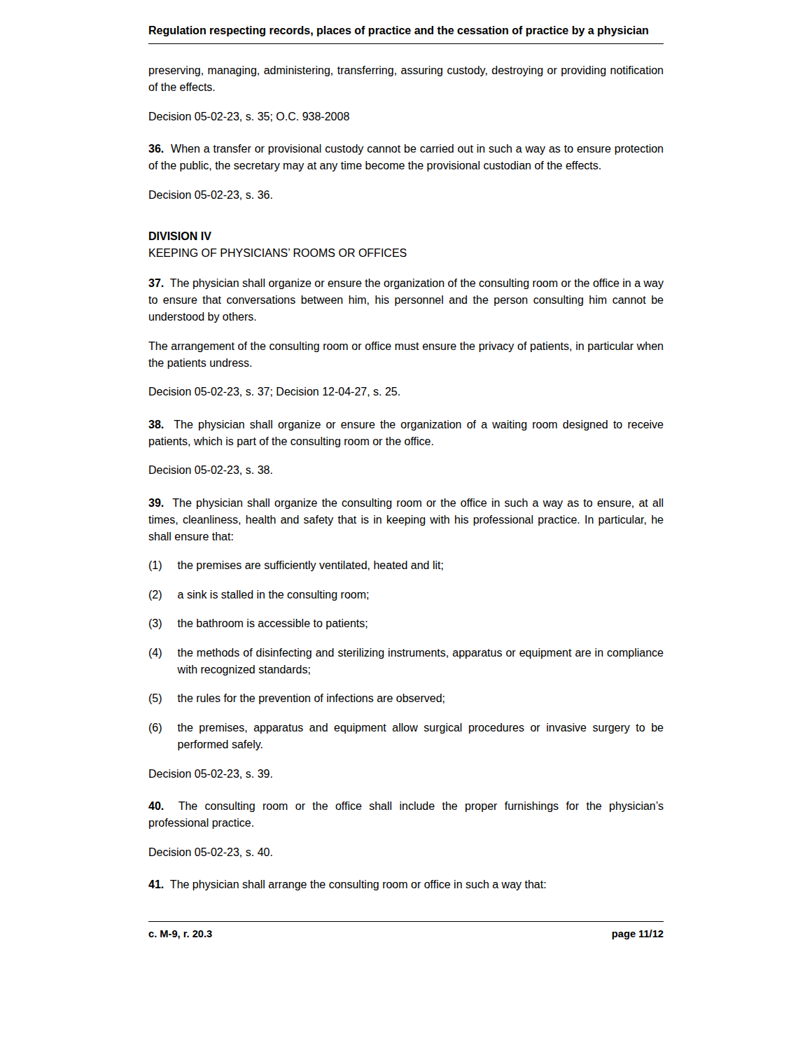Regulation respecting records, places of practice and the cessation of practice by a physician
preserving, managing, administering, transferring, assuring custody, destroying or providing notification of the effects.
Decision 05-02-23, s. 35; O.C. 938-2008
36. When a transfer or provisional custody cannot be carried out in such a way as to ensure protection of the public, the secretary may at any time become the provisional custodian of the effects.
Decision 05-02-23, s. 36.
DIVISION IV
KEEPING OF PHYSICIANS’ ROOMS OR OFFICES
37. The physician shall organize or ensure the organization of the consulting room or the office in a way to ensure that conversations between him, his personnel and the person consulting him cannot be understood by others.
The arrangement of the consulting room or office must ensure the privacy of patients, in particular when the patients undress.
Decision 05-02-23, s. 37; Decision 12-04-27, s. 25.
38. The physician shall organize or ensure the organization of a waiting room designed to receive patients, which is part of the consulting room or the office.
Decision 05-02-23, s. 38.
39. The physician shall organize the consulting room or the office in such a way as to ensure, at all times, cleanliness, health and safety that is in keeping with his professional practice. In particular, he shall ensure that:
(1) the premises are sufficiently ventilated, heated and lit;
(2) a sink is stalled in the consulting room;
(3) the bathroom is accessible to patients;
(4) the methods of disinfecting and sterilizing instruments, apparatus or equipment are in compliance with recognized standards;
(5) the rules for the prevention of infections are observed;
(6) the premises, apparatus and equipment allow surgical procedures or invasive surgery to be performed safely.
Decision 05-02-23, s. 39.
40. The consulting room or the office shall include the proper furnishings for the physician’s professional practice.
Decision 05-02-23, s. 40.
41. The physician shall arrange the consulting room or office in such a way that:
c. M-9, r. 20.3 page 11/12